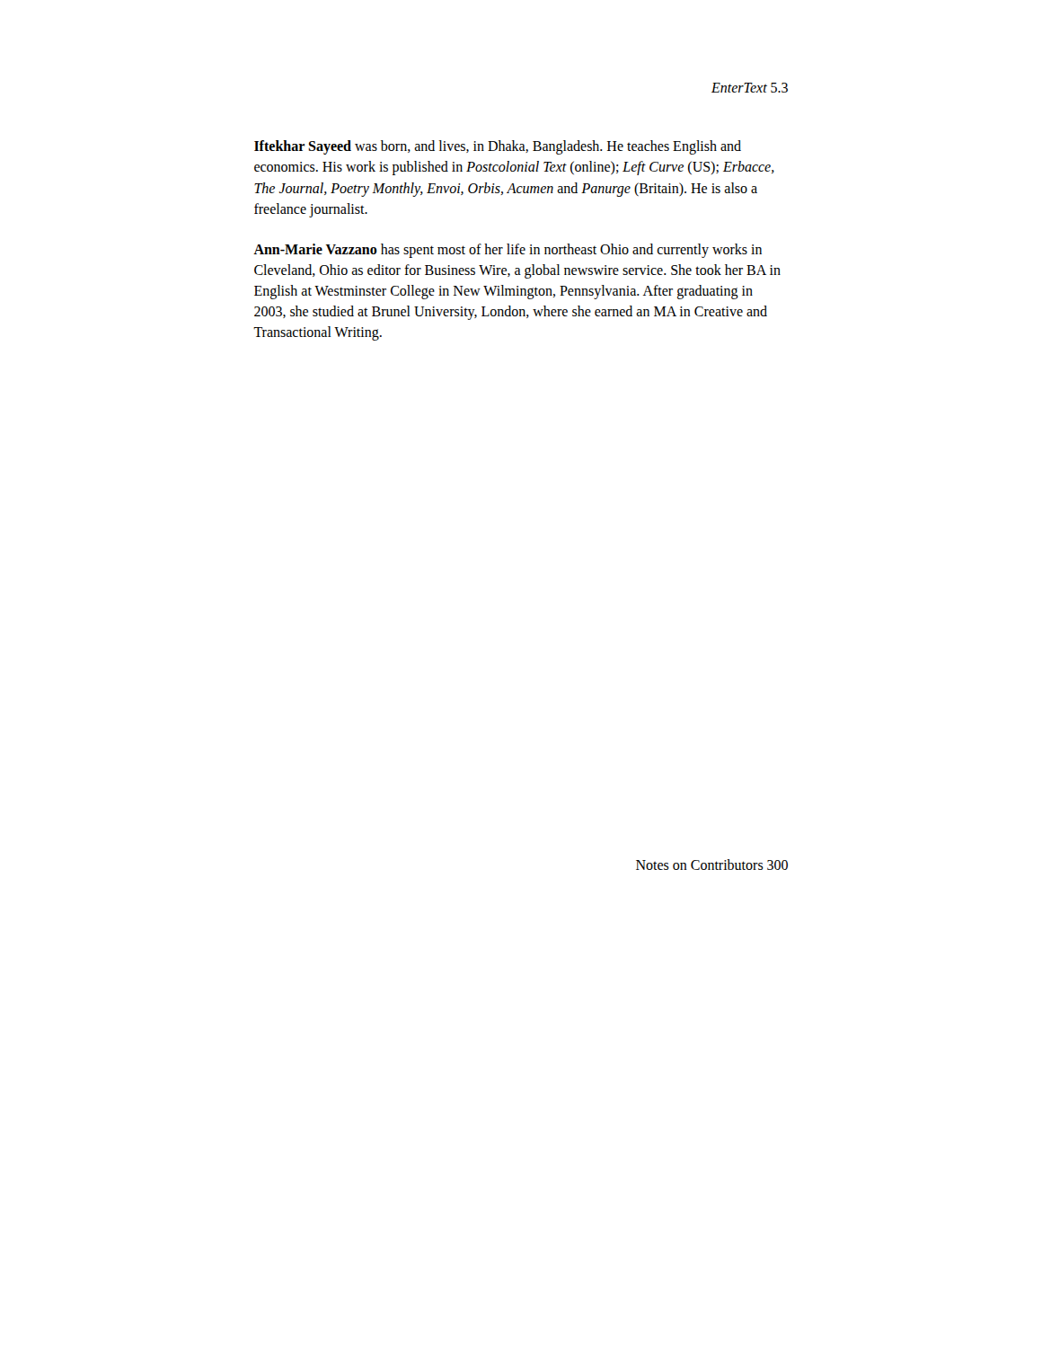EnterText 5.3
Iftekhar Sayeed was born, and lives, in Dhaka, Bangladesh. He teaches English and economics. His work is published in Postcolonial Text (online); Left Curve (US); Erbacce, The Journal, Poetry Monthly, Envoi, Orbis, Acumen and Panurge (Britain). He is also a freelance journalist.
Ann-Marie Vazzano has spent most of her life in northeast Ohio and currently works in Cleveland, Ohio as editor for Business Wire, a global newswire service. She took her BA in English at Westminster College in New Wilmington, Pennsylvania. After graduating in 2003, she studied at Brunel University, London, where she earned an MA in Creative and Transactional Writing.
Notes on Contributors 300